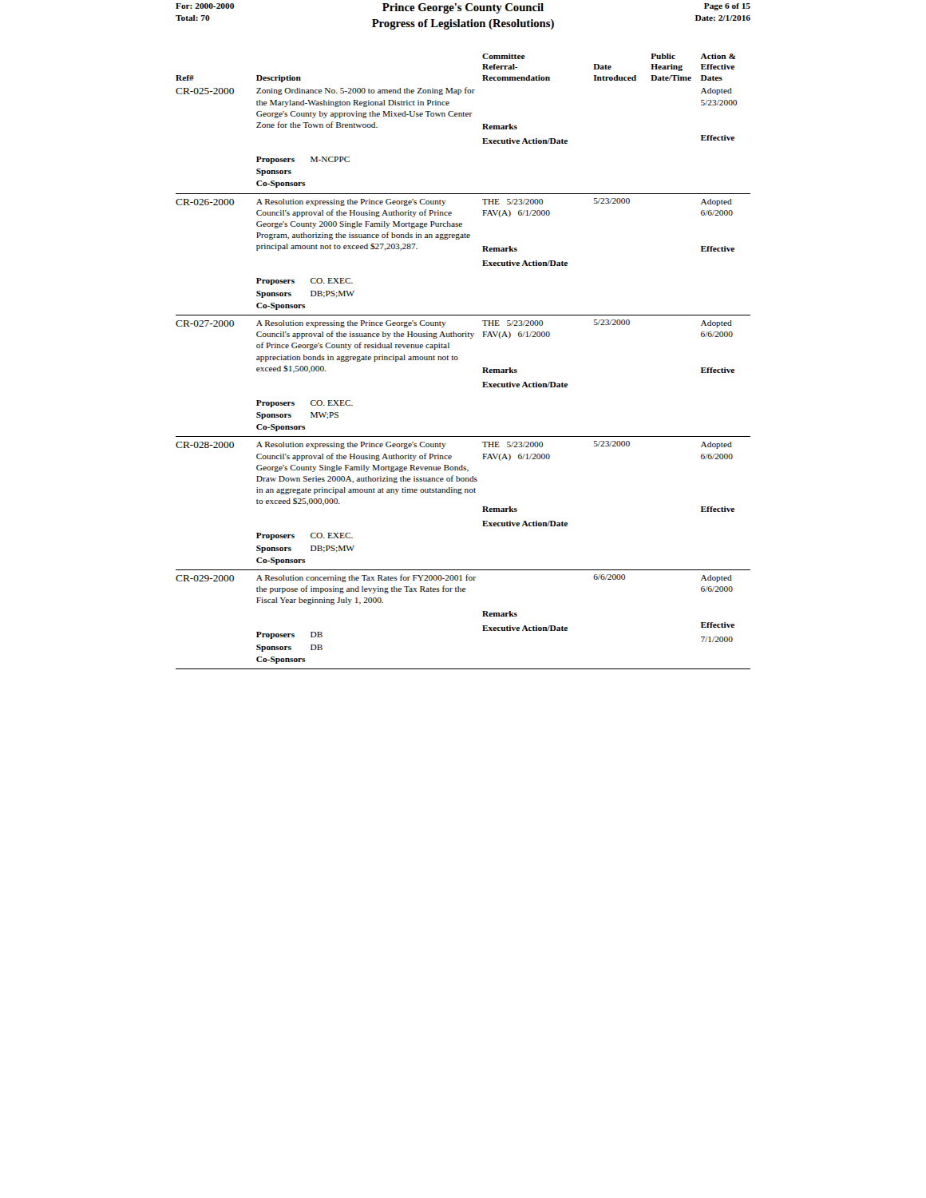For: 2000-2000
Total: 70
Prince George's County Council
Progress of Legislation (Resolutions)
Page 6 of 15
Date: 2/1/2016
Committee
Referral-
Date
Public
Hearing
Action &
Effective
Ref#
Description
Recommendation
Introduced
Date/Time
Dates
CR-025-2000
Zoning Ordinance No. 5-2000 to amend the Zoning Map for the Maryland-Washington Regional District in Prince George's County by approving the Mixed-Use Town Center Zone for the Town of Brentwood.
| Proposers | M-NCPPC |
| Sponsors | |
| Co-Sponsors | |
Remarks
Executive Action/Date
Adopted
5/23/2000
Effective
CR-026-2000
A Resolution expressing the Prince George's County Council's approval of the Housing Authority of Prince George's County 2000 Single Family Mortgage Purchase Program, authorizing the issuance of bonds in an aggregate principal amount not to exceed $27,203,287.
| Proposers | CO. EXEC. |
| Sponsors | DB;PS;MW |
| Co-Sponsors | |
THE 5/23/2000
FAV(A) 6/1/2000
Remarks
Executive Action/Date
5/23/2000
Adopted
6/6/2000
Effective
CR-027-2000
A Resolution expressing the Prince George's County Council's approval of the issuance by the Housing Authority of Prince George's County of residual revenue capital appreciation bonds in aggregate principal amount not to exceed $1,500,000.
| Proposers | CO. EXEC. |
| Sponsors | MW;PS |
| Co-Sponsors | |
THE 5/23/2000
FAV(A) 6/1/2000
Remarks
Executive Action/Date
5/23/2000
Adopted
6/6/2000
Effective
CR-028-2000
A Resolution expressing the Prince George's County Council's approval of the Housing Authority of Prince George's County Single Family Mortgage Revenue Bonds, Draw Down Series 2000A, authorizing the issuance of bonds in an aggregate principal amount at any time outstanding not to exceed $25,000,000.
| Proposers | CO. EXEC. |
| Sponsors | DB;PS;MW |
| Co-Sponsors | |
THE 5/23/2000
FAV(A) 6/1/2000
Remarks
Executive Action/Date
5/23/2000
Adopted
6/6/2000
Effective
CR-029-2000
A Resolution concerning the Tax Rates for FY2000-2001 for the purpose of imposing and levying the Tax Rates for the Fiscal Year beginning July 1, 2000.
| Proposers | DB |
| Sponsors | DB |
| Co-Sponsors | |
Remarks
Executive Action/Date
6/6/2000
Adopted
6/6/2000
Effective
7/1/2000